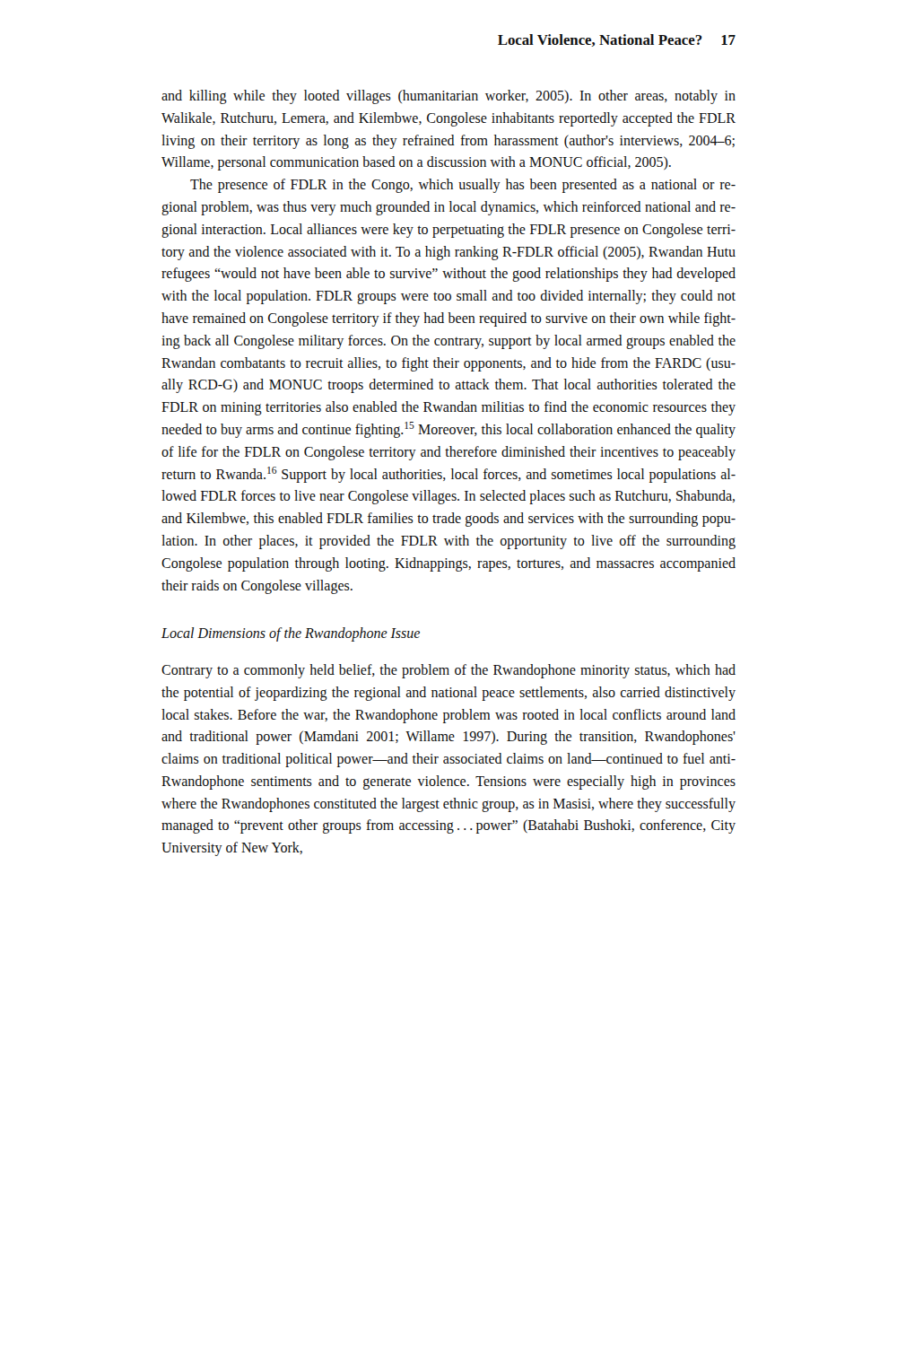Local Violence, National Peace?17
and killing while they looted villages (humanitarian worker, 2005). In other areas, notably in Walikale, Rutchuru, Lemera, and Kilembwe, Congolese inhabitants reportedly accepted the FDLR living on their territory as long as they refrained from harassment (author's interviews, 2004–6; Willame, personal communication based on a discussion with a MONUC official, 2005).
The presence of FDLR in the Congo, which usually has been presented as a national or regional problem, was thus very much grounded in local dynamics, which reinforced national and regional interaction. Local alliances were key to perpetuating the FDLR presence on Congolese territory and the violence associated with it. To a high ranking R-FDLR official (2005), Rwandan Hutu refugees “would not have been able to survive” without the good relationships they had developed with the local population. FDLR groups were too small and too divided internally; they could not have remained on Congolese territory if they had been required to survive on their own while fighting back all Congolese military forces. On the contrary, support by local armed groups enabled the Rwandan combatants to recruit allies, to fight their opponents, and to hide from the FARDC (usually RCD-G) and MONUC troops determined to attack them. That local authorities tolerated the FDLR on mining territories also enabled the Rwandan militias to find the economic resources they needed to buy arms and continue fighting.15 Moreover, this local collaboration enhanced the quality of life for the FDLR on Congolese territory and therefore diminished their incentives to peaceably return to Rwanda.16 Support by local authorities, local forces, and sometimes local populations allowed FDLR forces to live near Congolese villages. In selected places such as Rutchuru, Shabunda, and Kilembwe, this enabled FDLR families to trade goods and services with the surrounding population. In other places, it provided the FDLR with the opportunity to live off the surrounding Congolese population through looting. Kidnappings, rapes, tortures, and massacres accompanied their raids on Congolese villages.
Local Dimensions of the Rwandophone Issue
Contrary to a commonly held belief, the problem of the Rwandophone minority status, which had the potential of jeopardizing the regional and national peace settlements, also carried distinctively local stakes. Before the war, the Rwandophone problem was rooted in local conflicts around land and traditional power (Mamdani 2001; Willame 1997). During the transition, Rwandophones' claims on traditional political power—and their associated claims on land—continued to fuel anti-Rwandophone sentiments and to generate violence. Tensions were especially high in provinces where the Rwandophones constituted the largest ethnic group, as in Masisi, where they successfully managed to “prevent other groups from accessing . . . power” (Batahabi Bushoki, conference, City University of New York,